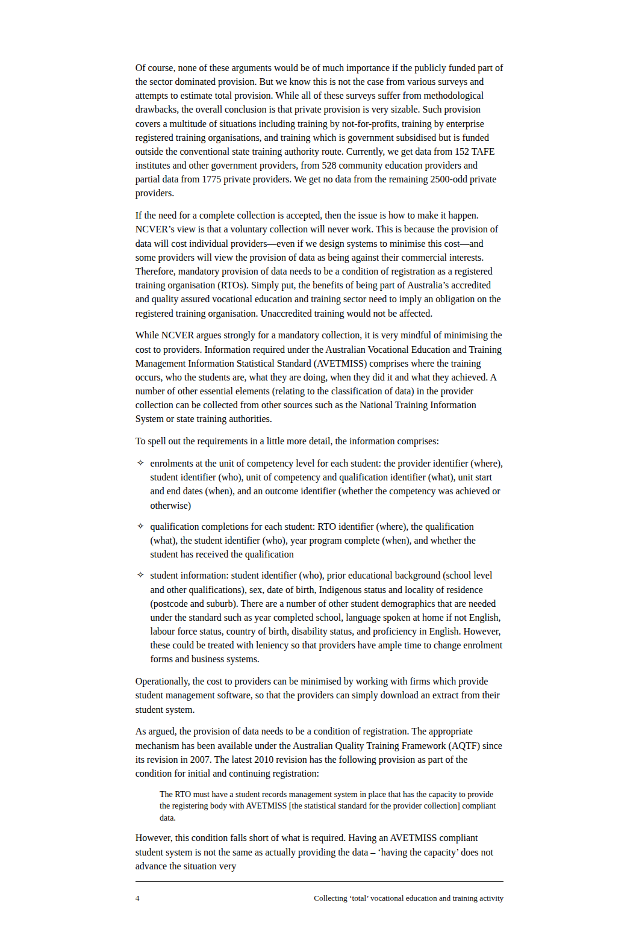Of course, none of these arguments would be of much importance if the publicly funded part of the sector dominated provision. But we know this is not the case from various surveys and attempts to estimate total provision. While all of these surveys suffer from methodological drawbacks, the overall conclusion is that private provision is very sizable. Such provision covers a multitude of situations including training by not-for-profits, training by enterprise registered training organisations, and training which is government subsidised but is funded outside the conventional state training authority route. Currently, we get data from 152 TAFE institutes and other government providers, from 528 community education providers and partial data from 1775 private providers. We get no data from the remaining 2500-odd private providers.
If the need for a complete collection is accepted, then the issue is how to make it happen. NCVER’s view is that a voluntary collection will never work. This is because the provision of data will cost individual providers—even if we design systems to minimise this cost—and some providers will view the provision of data as being against their commercial interests. Therefore, mandatory provision of data needs to be a condition of registration as a registered training organisation (RTOs). Simply put, the benefits of being part of Australia’s accredited and quality assured vocational education and training sector need to imply an obligation on the registered training organisation. Unaccredited training would not be affected.
While NCVER argues strongly for a mandatory collection, it is very mindful of minimising the cost to providers. Information required under the Australian Vocational Education and Training Management Information Statistical Standard (AVETMISS) comprises where the training occurs, who the students are, what they are doing, when they did it and what they achieved. A number of other essential elements (relating to the classification of data) in the provider collection can be collected from other sources such as the National Training Information System or state training authorities.
To spell out the requirements in a little more detail, the information comprises:
enrolments at the unit of competency level for each student: the provider identifier (where), student identifier (who), unit of competency and qualification identifier (what), unit start and end dates (when), and an outcome identifier (whether the competency was achieved or otherwise)
qualification completions for each student: RTO identifier (where), the qualification (what), the student identifier (who), year program complete (when), and whether the student has received the qualification
student information: student identifier (who), prior educational background (school level and other qualifications), sex, date of birth, Indigenous status and locality of residence (postcode and suburb). There are a number of other student demographics that are needed under the standard such as year completed school, language spoken at home if not English, labour force status, country of birth, disability status, and proficiency in English. However, these could be treated with leniency so that providers have ample time to change enrolment forms and business systems.
Operationally, the cost to providers can be minimised by working with firms which provide student management software, so that the providers can simply download an extract from their student system.
As argued, the provision of data needs to be a condition of registration. The appropriate mechanism has been available under the Australian Quality Training Framework (AQTF) since its revision in 2007. The latest 2010 revision has the following provision as part of the condition for initial and continuing registration:
The RTO must have a student records management system in place that has the capacity to provide the registering body with AVETMISS [the statistical standard for the provider collection] compliant data.
However, this condition falls short of what is required. Having an AVETMISS compliant student system is not the same as actually providing the data – ‘having the capacity’ does not advance the situation very
4 Collecting ‘total’ vocational education and training activity